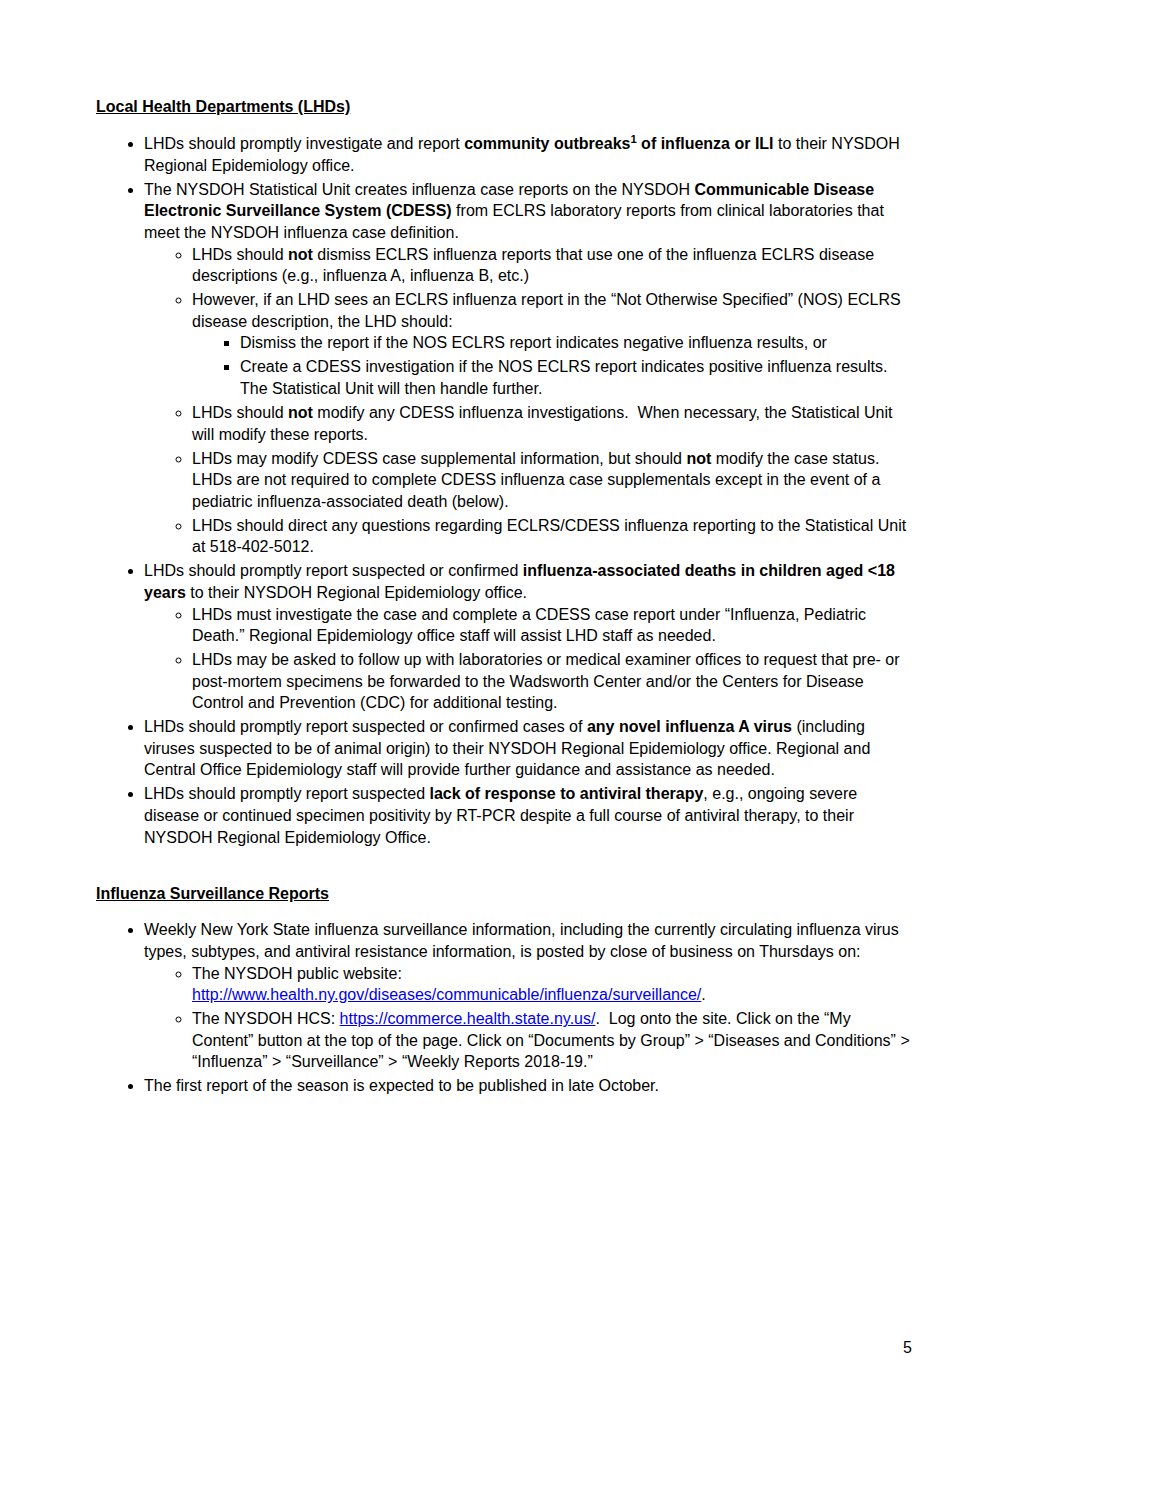Local Health Departments (LHDs)
LHDs should promptly investigate and report community outbreaks1 of influenza or ILI to their NYSDOH Regional Epidemiology office.
The NYSDOH Statistical Unit creates influenza case reports on the NYSDOH Communicable Disease Electronic Surveillance System (CDESS) from ECLRS laboratory reports from clinical laboratories that meet the NYSDOH influenza case definition.
LHDs should not dismiss ECLRS influenza reports that use one of the influenza ECLRS disease descriptions (e.g., influenza A, influenza B, etc.)
However, if an LHD sees an ECLRS influenza report in the “Not Otherwise Specified” (NOS) ECLRS disease description, the LHD should:
Dismiss the report if the NOS ECLRS report indicates negative influenza results, or
Create a CDESS investigation if the NOS ECLRS report indicates positive influenza results. The Statistical Unit will then handle further.
LHDs should not modify any CDESS influenza investigations. When necessary, the Statistical Unit will modify these reports.
LHDs may modify CDESS case supplemental information, but should not modify the case status. LHDs are not required to complete CDESS influenza case supplementals except in the event of a pediatric influenza-associated death (below).
LHDs should direct any questions regarding ECLRS/CDESS influenza reporting to the Statistical Unit at 518-402-5012.
LHDs should promptly report suspected or confirmed influenza-associated deaths in children aged <18 years to their NYSDOH Regional Epidemiology office.
LHDs must investigate the case and complete a CDESS case report under “Influenza, Pediatric Death.” Regional Epidemiology office staff will assist LHD staff as needed.
LHDs may be asked to follow up with laboratories or medical examiner offices to request that pre- or post-mortem specimens be forwarded to the Wadsworth Center and/or the Centers for Disease Control and Prevention (CDC) for additional testing.
LHDs should promptly report suspected or confirmed cases of any novel influenza A virus (including viruses suspected to be of animal origin) to their NYSDOH Regional Epidemiology office. Regional and Central Office Epidemiology staff will provide further guidance and assistance as needed.
LHDs should promptly report suspected lack of response to antiviral therapy, e.g., ongoing severe disease or continued specimen positivity by RT-PCR despite a full course of antiviral therapy, to their NYSDOH Regional Epidemiology Office.
Influenza Surveillance Reports
Weekly New York State influenza surveillance information, including the currently circulating influenza virus types, subtypes, and antiviral resistance information, is posted by close of business on Thursdays on:
The NYSDOH public website: http://www.health.ny.gov/diseases/communicable/influenza/surveillance/.
The NYSDOH HCS: https://commerce.health.state.ny.us/. Log onto the site. Click on the “My Content” button at the top of the page. Click on “Documents by Group” > “Diseases and Conditions” > “Influenza” > “Surveillance” > “Weekly Reports 2018-19.”
The first report of the season is expected to be published in late October.
5